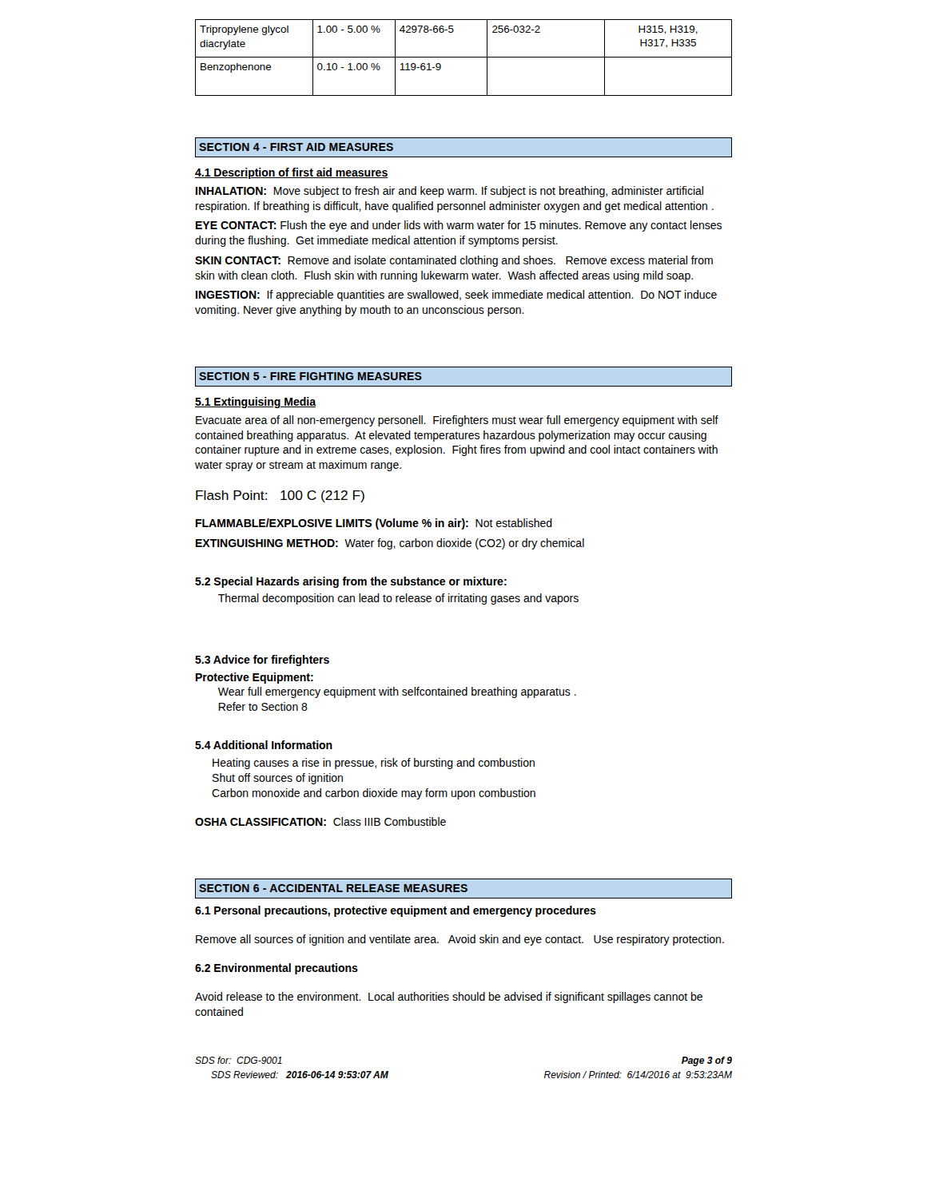| Tripropylene glycol diacrylate | 1.00 - 5.00 % | 42978-66-5 | 256-032-2 | H315, H319, H317, H335 |
| Benzophenone | 0.10 - 1.00 % | 119-61-9 | | |
SECTION 4 - FIRST AID MEASURES
4.1 Description of first aid measures
INHALATION: Move subject to fresh air and keep warm. If subject is not breathing, administer artificial respiration. If breathing is difficult, have qualified personnel administer oxygen and get medical attention .
EYE CONTACT: Flush the eye and under lids with warm water for 15 minutes. Remove any contact lenses during the flushing. Get immediate medical attention if symptoms persist.
SKIN CONTACT: Remove and isolate contaminated clothing and shoes. Remove excess material from skin with clean cloth. Flush skin with running lukewarm water. Wash affected areas using mild soap.
INGESTION: If appreciable quantities are swallowed, seek immediate medical attention. Do NOT induce vomiting. Never give anything by mouth to an unconscious person.
SECTION 5 - FIRE FIGHTING MEASURES
5.1 Extinguising Media
Evacuate area of all non-emergency personell. Firefighters must wear full emergency equipment with self contained breathing apparatus. At elevated temperatures hazardous polymerization may occur causing container rupture and in extreme cases, explosion. Fight fires from upwind and cool intact containers with water spray or stream at maximum range.
Flash Point: 100 C (212 F)
FLAMMABLE/EXPLOSIVE LIMITS (Volume % in air): Not established
EXTINGUISHING METHOD: Water fog, carbon dioxide (CO2) or dry chemical
5.2 Special Hazards arising from the substance or mixture:
Thermal decomposition can lead to release of irritating gases and vapors
5.3 Advice for firefighters
Protective Equipment:
Wear full emergency equipment with selfcontained breathing apparatus .
Refer to Section 8
5.4 Additional Information
Heating causes a rise in pressue, risk of bursting and combustion
Shut off sources of ignition
Carbon monoxide and carbon dioxide may form upon combustion
OSHA CLASSIFICATION: Class IIIB Combustible
SECTION 6 - ACCIDENTAL RELEASE MEASURES
6.1 Personal precautions, protective equipment and emergency procedures
Remove all sources of ignition and ventilate area. Avoid skin and eye contact. Use respiratory protection.
6.2 Environmental precautions
Avoid release to the environment. Local authorities should be advised if significant spillages cannot be contained
SDS for: CDG-9001
Page 3 of 9
SDS Reviewed: 2016-06-14 9:53:07 AM
Revision / Printed: 6/14/2016 at 9:53:23AM